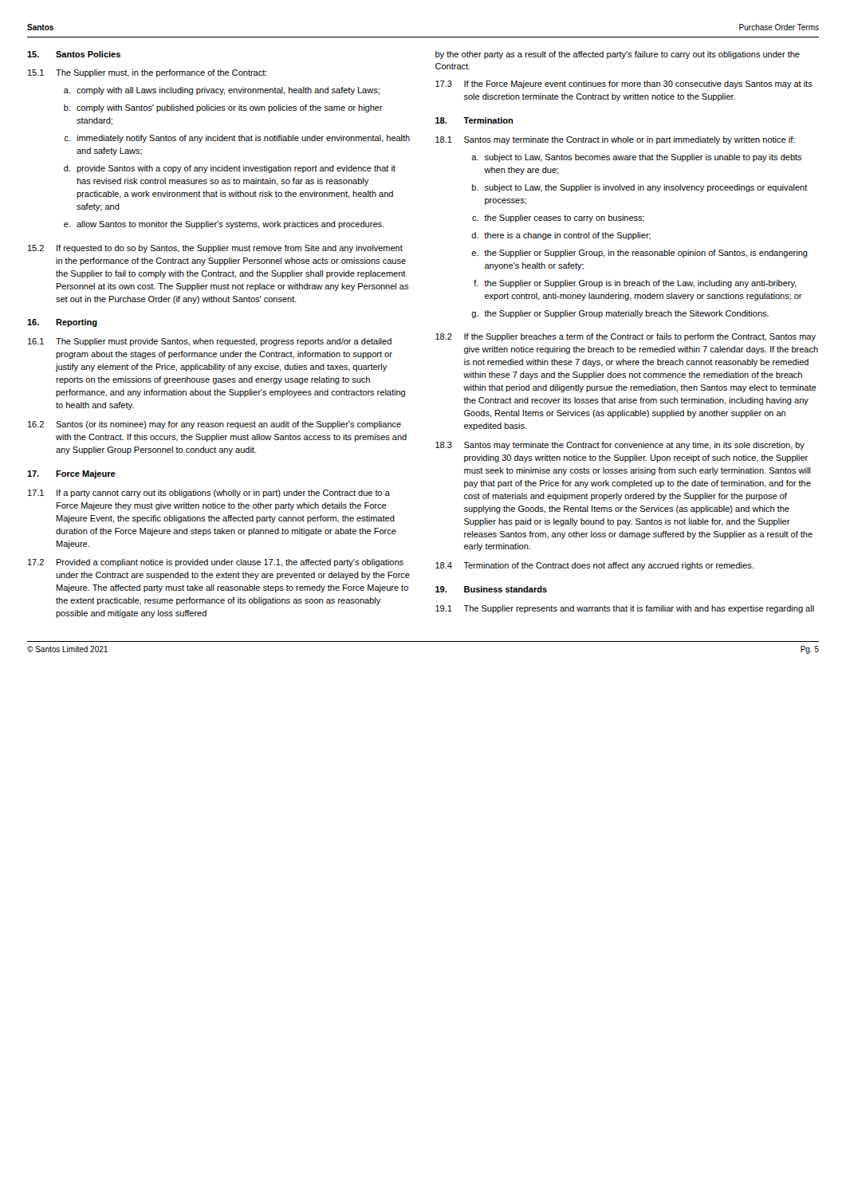Santos
Purchase Order Terms
15. Santos Policies
15.1
The Supplier must, in the performance of the Contract:
comply with all Laws including privacy, environmental, health and safety Laws;
comply with Santos' published policies or its own policies of the same or higher standard;
immediately notify Santos of any incident that is notifiable under environmental, health and safety Laws;
provide Santos with a copy of any incident investigation report and evidence that it has revised risk control measures so as to maintain, so far as is reasonably practicable, a work environment that is without risk to the environment, health and safety; and
allow Santos to monitor the Supplier's systems, work practices and procedures.
15.2
If requested to do so by Santos, the Supplier must remove from Site and any involvement in the performance of the Contract any Supplier Personnel whose acts or omissions cause the Supplier to fail to comply with the Contract, and the Supplier shall provide replacement Personnel at its own cost. The Supplier must not replace or withdraw any key Personnel as set out in the Purchase Order (if any) without Santos' consent.
16. Reporting
16.1
The Supplier must provide Santos, when requested, progress reports and/or a detailed program about the stages of performance under the Contract, information to support or justify any element of the Price, applicability of any excise, duties and taxes, quarterly reports on the emissions of greenhouse gases and energy usage relating to such performance, and any information about the Supplier's employees and contractors relating to health and safety.
16.2
Santos (or its nominee) may for any reason request an audit of the Supplier's compliance with the Contract. If this occurs, the Supplier must allow Santos access to its premises and any Supplier Group Personnel to conduct any audit.
17. Force Majeure
17.1
If a party cannot carry out its obligations (wholly or in part) under the Contract due to a Force Majeure they must give written notice to the other party which details the Force Majeure Event, the specific obligations the affected party cannot perform, the estimated duration of the Force Majeure and steps taken or planned to mitigate or abate the Force Majeure.
17.2
Provided a compliant notice is provided under clause 17.1, the affected party's obligations under the Contract are suspended to the extent they are prevented or delayed by the Force Majeure. The affected party must take all reasonable steps to remedy the Force Majeure to the extent practicable, resume performance of its obligations as soon as reasonably possible and mitigate any loss suffered
by the other party as a result of the affected party's failure to carry out its obligations under the Contract.
17.3
If the Force Majeure event continues for more than 30 consecutive days Santos may at its sole discretion terminate the Contract by written notice to the Supplier.
18. Termination
18.1
Santos may terminate the Contract in whole or in part immediately by written notice if:
subject to Law, Santos becomes aware that the Supplier is unable to pay its debts when they are due;
subject to Law, the Supplier is involved in any insolvency proceedings or equivalent processes;
the Supplier ceases to carry on business;
there is a change in control of the Supplier;
the Supplier or Supplier Group, in the reasonable opinion of Santos, is endangering anyone's health or safety;
the Supplier or Supplier Group is in breach of the Law, including any anti-bribery, export control, anti-money laundering, modern slavery or sanctions regulations; or
the Supplier or Supplier Group materially breach the Sitework Conditions.
18.2
If the Supplier breaches a term of the Contract or fails to perform the Contract, Santos may give written notice requiring the breach to be remedied within 7 calendar days. If the breach is not remedied within these 7 days, or where the breach cannot reasonably be remedied within these 7 days and the Supplier does not commence the remediation of the breach within that period and diligently pursue the remediation, then Santos may elect to terminate the Contract and recover its losses that arise from such termination, including having any Goods, Rental Items or Services (as applicable) supplied by another supplier on an expedited basis.
18.3
Santos may terminate the Contract for convenience at any time, in its sole discretion, by providing 30 days written notice to the Supplier. Upon receipt of such notice, the Supplier must seek to minimise any costs or losses arising from such early termination. Santos will pay that part of the Price for any work completed up to the date of termination, and for the cost of materials and equipment properly ordered by the Supplier for the purpose of supplying the Goods, the Rental Items or the Services (as applicable) and which the Supplier has paid or is legally bound to pay. Santos is not liable for, and the Supplier releases Santos from, any other loss or damage suffered by the Supplier as a result of the early termination.
18.4
Termination of the Contract does not affect any accrued rights or remedies.
19. Business standards
19.1
The Supplier represents and warrants that it is familiar with and has expertise regarding all
© Santos Limited 2021
Pg. 5